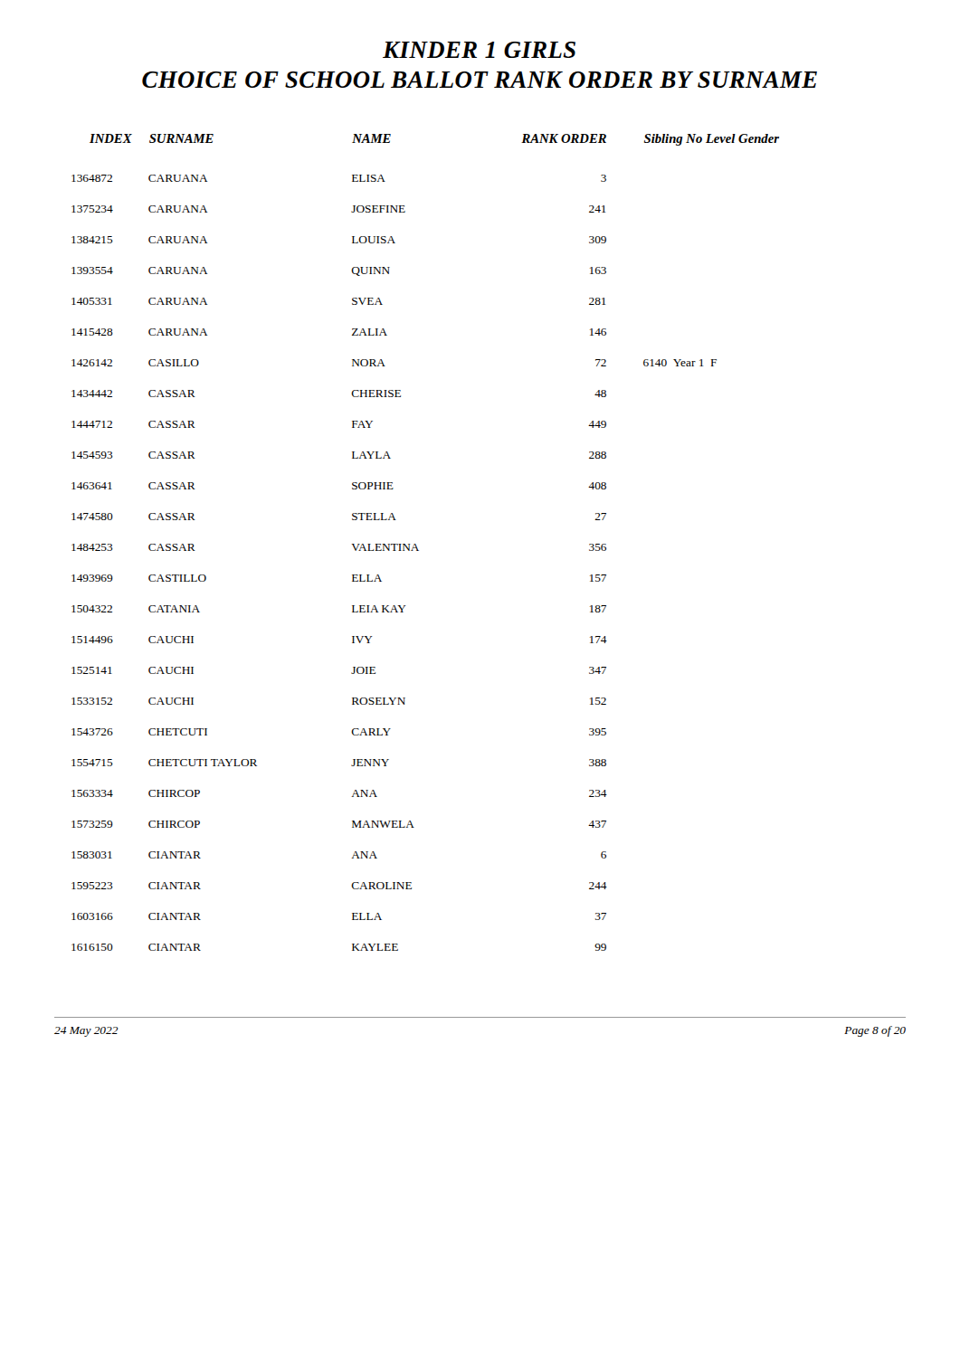KINDER 1 GIRLS
CHOICE OF SCHOOL BALLOT RANK ORDER BY SURNAME
| | INDEX | SURNAME | NAME | RANK ORDER | Sibling No Level Gender |
| --- | --- | --- | --- | --- | --- |
| 136 | 4872 | CARUANA | ELISA | 3 | |
| 137 | 5234 | CARUANA | JOSEFINE | 241 | |
| 138 | 4215 | CARUANA | LOUISA | 309 | |
| 139 | 3554 | CARUANA | QUINN | 163 | |
| 140 | 5331 | CARUANA | SVEA | 281 | |
| 141 | 5428 | CARUANA | ZALIA | 146 | |
| 142 | 6142 | CASILLO | NORA | 72 | 6140 Year 1 F |
| 143 | 4442 | CASSAR | CHERISE | 48 | |
| 144 | 4712 | CASSAR | FAY | 449 | |
| 145 | 4593 | CASSAR | LAYLA | 288 | |
| 146 | 3641 | CASSAR | SOPHIE | 408 | |
| 147 | 4580 | CASSAR | STELLA | 27 | |
| 148 | 4253 | CASSAR | VALENTINA | 356 | |
| 149 | 3969 | CASTILLO | ELLA | 157 | |
| 150 | 4322 | CATANIA | LEIA KAY | 187 | |
| 151 | 4496 | CAUCHI | IVY | 174 | |
| 152 | 5141 | CAUCHI | JOIE | 347 | |
| 153 | 3152 | CAUCHI | ROSELYN | 152 | |
| 154 | 3726 | CHETCUTI | CARLY | 395 | |
| 155 | 4715 | CHETCUTI TAYLOR | JENNY | 388 | |
| 156 | 3334 | CHIRCOP | ANA | 234 | |
| 157 | 3259 | CHIRCOP | MANWELA | 437 | |
| 158 | 3031 | CIANTAR | ANA | 6 | |
| 159 | 5223 | CIANTAR | CAROLINE | 244 | |
| 160 | 3166 | CIANTAR | ELLA | 37 | |
| 161 | 6150 | CIANTAR | KAYLEE | 99 | |
24 May 2022 Page 8 of 20